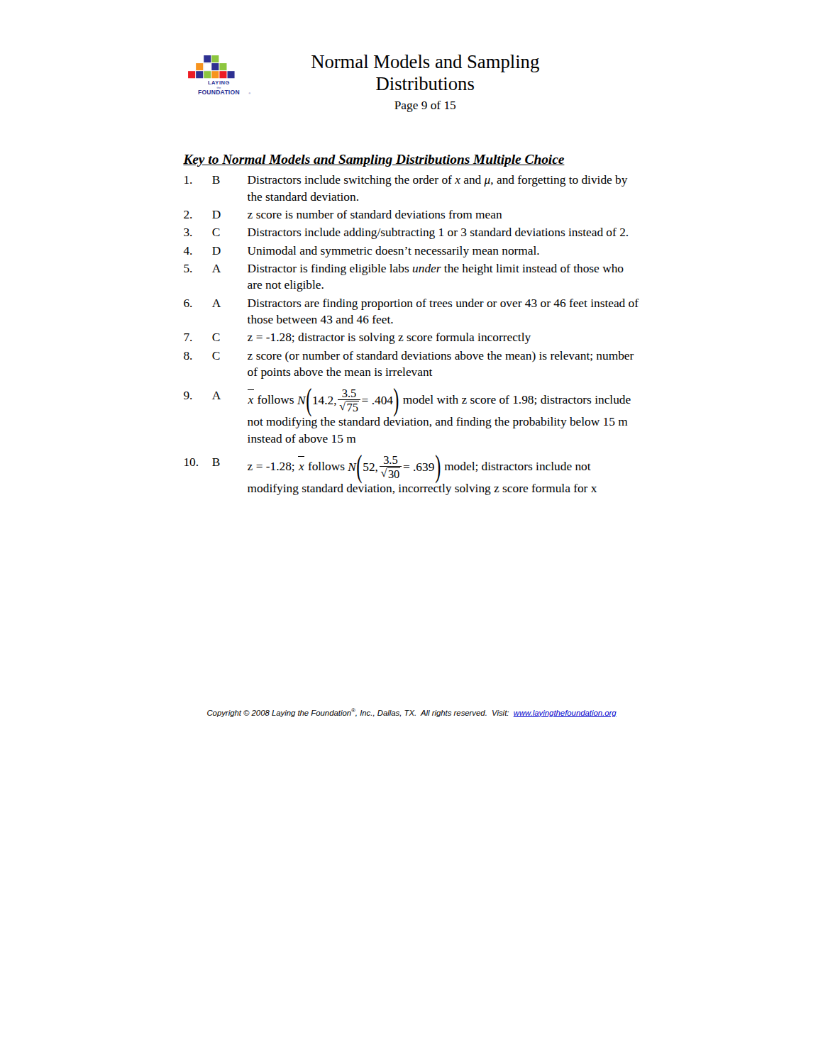LAYING the FOUNDATION ®
Normal Models and Sampling Distributions
Page 9 of 15
Key to Normal Models and Sampling Distributions Multiple Choice
1. B
Distractors include switching the order of x and μ, and forgetting to divide by the standard deviation.
2. D
z score is number of standard deviations from mean
3. C
Distractors include adding/subtracting 1 or 3 standard deviations instead of 2.
4. D
Unimodal and symmetric doesn’t necessarily mean normal.
5. A
Distractor is finding eligible labs under the height limit instead of those who are not eligible.
6. A
Distractors are finding proportion of trees under or over 43 or 46 feet instead of those between 43 and 46 feet.
7. C
z = -1.28; distractor is solving z score formula incorrectly
8. C
z score (or number of standard deviations above the mean) is relevant; number of points above the mean is irrelevant
9. A
x follows N(14.2,3.5√75= .404) model with z score of 1.98; distractors include not modifying the standard deviation, and finding the probability below 15 m instead of above 15 m
10. B
z = -1.28; x follows N(52,3.5√30= .639) model; distractors include not modifying standard deviation, incorrectly solving z score formula for x
Copyright © 2008 Laying the Foundation®, Inc., Dallas, TX. All rights reserved. Visit: www.layingthefoundation.org